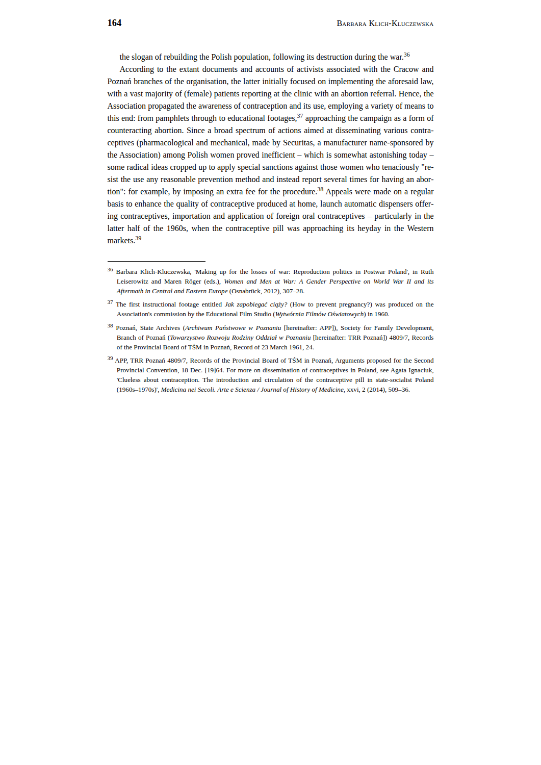164 Barbara Klich-Kluczewska
the slogan of rebuilding the Polish population, following its destruction during the war.36
According to the extant documents and accounts of activists associated with the Cracow and Poznań branches of the organisation, the latter initially focused on implementing the aforesaid law, with a vast majority of (female) patients reporting at the clinic with an abortion referral. Hence, the Association propagated the awareness of contraception and its use, employing a variety of means to this end: from pamphlets through to educational footages,37 approaching the campaign as a form of counteracting abortion. Since a broad spectrum of actions aimed at disseminating various contraceptives (pharmacological and mechanical, made by Securitas, a manufacturer name-sponsored by the Association) among Polish women proved inefficient – which is somewhat astonishing today – some radical ideas cropped up to apply special sanctions against those women who tenaciously "resist the use any reasonable prevention method and instead report several times for having an abortion": for example, by imposing an extra fee for the procedure.38 Appeals were made on a regular basis to enhance the quality of contraceptive produced at home, launch automatic dispensers offering contraceptives, importation and application of foreign oral contraceptives – particularly in the latter half of the 1960s, when the contraceptive pill was approaching its heyday in the Western markets.39
36 Barbara Klich-Kluczewska, 'Making up for the losses of war: Reproduction politics in Postwar Poland', in Ruth Leiserowitz and Maren Röger (eds.), Women and Men at War: A Gender Perspective on World War II and its Aftermath in Central and Eastern Europe (Osnabrück, 2012), 307–28.
37 The first instructional footage entitled Jak zapobiegać ciąży? (How to prevent pregnancy?) was produced on the Association's commission by the Educational Film Studio (Wytwórnia Filmów Oświatowych) in 1960.
38 Poznań, State Archives (Archiwum Państwowe w Poznaniu [hereinafter: APP]), Society for Family Development, Branch of Poznań (Towarzystwo Rozwoju Rodziny Oddział w Poznaniu [hereinafter: TRR Poznań]) 4809/7, Records of the Provincial Board of TŚM in Poznań, Record of 23 March 1961, 24.
39 APP, TRR Poznań 4809/7, Records of the Provincial Board of TŚM in Poznań, Arguments proposed for the Second Provincial Convention, 18 Dec. [19]64. For more on dissemination of contraceptives in Poland, see Agata Ignaciuk, 'Clueless about contraception. The introduction and circulation of the contraceptive pill in state-socialist Poland (1960s–1970s)', Medicina nei Secoli. Arte e Scienza / Journal of History of Medicine, xxvi, 2 (2014), 509–36.